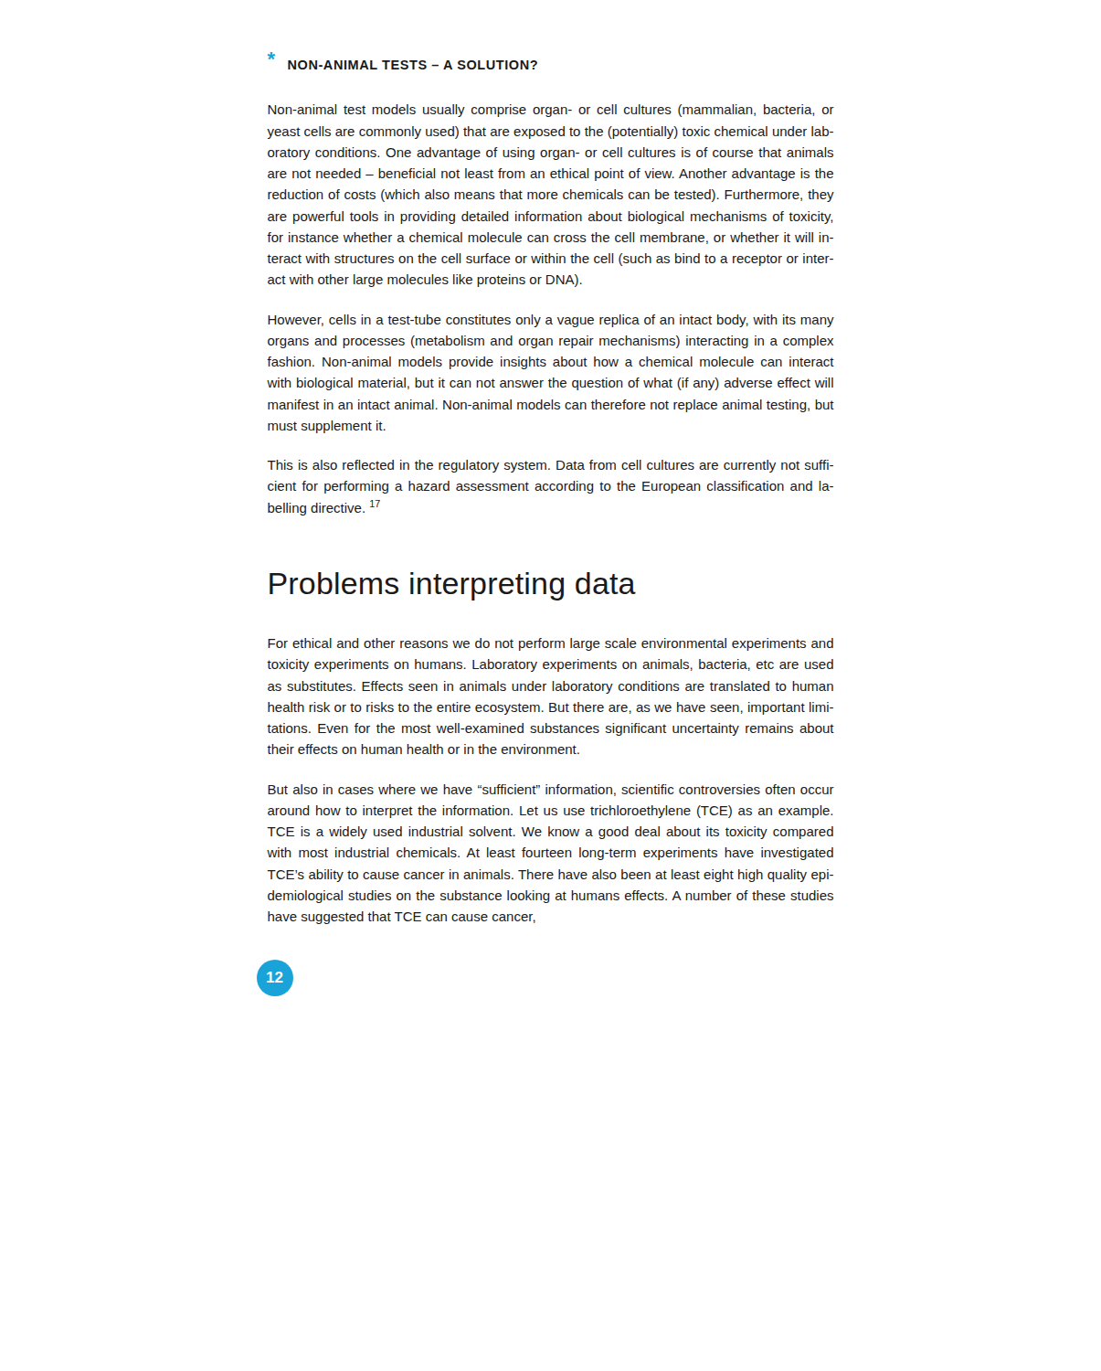*Non-animal tests – a solution?
Non-animal test models usually comprise organ- or cell cultures (mammalian, bacteria, or yeast cells are commonly used) that are exposed to the (potentially) toxic chemical under laboratory conditions. One advantage of using organ- or cell cultures is of course that animals are not needed – beneficial not least from an ethical point of view. Another advantage is the reduction of costs (which also means that more chemicals can be tested). Furthermore, they are powerful tools in providing detailed information about biological mechanisms of toxicity, for instance whether a chemical molecule can cross the cell membrane, or whether it will interact with structures on the cell surface or within the cell (such as bind to a receptor or interact with other large molecules like proteins or DNA).
However, cells in a test-tube constitutes only a vague replica of an intact body, with its many organs and processes (metabolism and organ repair mechanisms) interacting in a complex fashion. Non-animal models provide insights about how a chemical molecule can interact with biological material, but it can not answer the question of what (if any) adverse effect will manifest in an intact animal. Non-animal models can therefore not replace animal testing, but must supplement it.
This is also reflected in the regulatory system. Data from cell cultures are currently not sufficient for performing a hazard assessment according to the European classification and labelling directive. 17
Problems interpreting data
For ethical and other reasons we do not perform large scale environmental experiments and toxicity experiments on humans. Laboratory experiments on animals, bacteria, etc are used as substitutes. Effects seen in animals under laboratory conditions are translated to human health risk or to risks to the entire ecosystem. But there are, as we have seen, important limitations. Even for the most well-examined substances significant uncertainty remains about their effects on human health or in the environment.
But also in cases where we have “sufficient” information, scientific controversies often occur around how to interpret the information. Let us use trichloroethylene (TCE) as an example. TCE is a widely used industrial solvent. We know a good deal about its toxicity compared with most industrial chemicals. At least fourteen long-term experiments have investigated TCE’s ability to cause cancer in animals. There have also been at least eight high quality epidemiological studies on the substance looking at humans effects. A number of these studies have suggested that TCE can cause cancer,
12